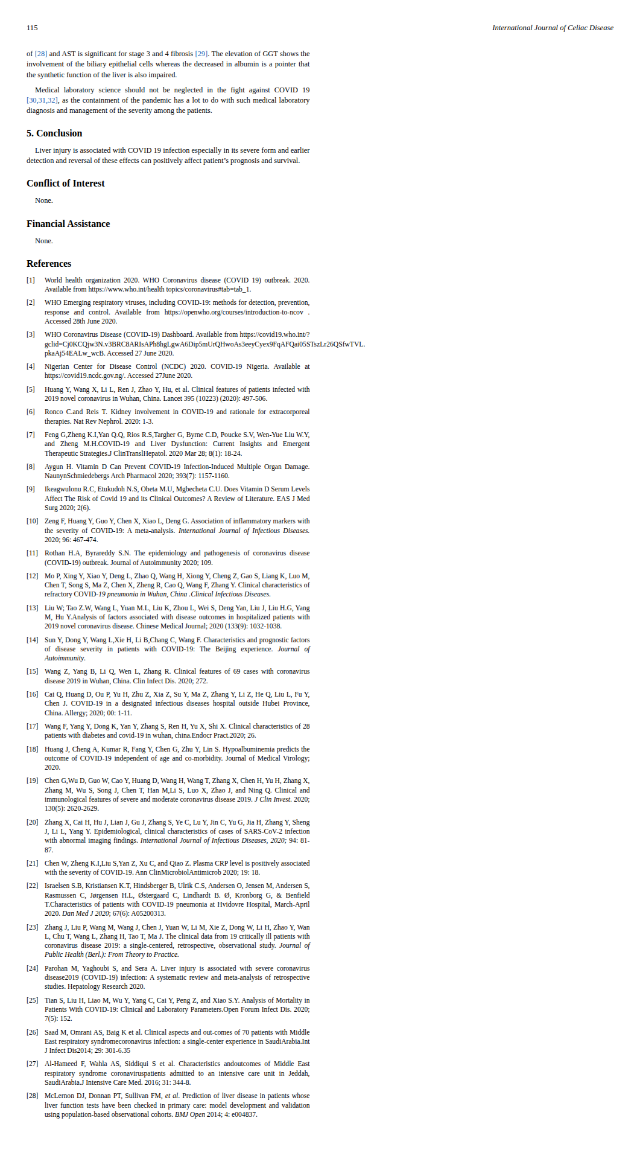115 International Journal of Celiac Disease
of [28] and AST is significant for stage 3 and 4 fibrosis [29]. The elevation of GGT shows the involvement of the biliary epithelial cells whereas the decreased in albumin is a pointer that the synthetic function of the liver is also impaired.
Medical laboratory science should not be neglected in the fight against COVID 19 [30,31,32], as the containment of the pandemic has a lot to do with such medical laboratory diagnosis and management of the severity among the patients.
5. Conclusion
Liver injury is associated with COVID 19 infection especially in its severe form and earlier detection and reversal of these effects can positively affect patient’s prognosis and survival.
Conflict of Interest
None.
Financial Assistance
None.
References
World health organization 2020. WHO Coronavirus disease (COVID 19) outbreak. 2020. Available from https://www.who.int/health topics/coronavirus#tab=tab_1.
WHO Emerging respiratory viruses, including COVID-19: methods for detection, prevention, response and control. Available from https://openwho.org/courses/introduction-to-ncov . Accessed 28th June 2020.
WHO Coronavirus Disease (COVID-19) Dashboard. Available from https://covid19.who.int/?gclid=Cj0KCQjw3N.v3BRC8ARIsAPh8hgLgwA6Dip5mUrQHwoAs3eeyCyex9FqAFQai05STszLr26QSfwTVL. pkaAj54EALw_wcB. Accessed 27 June 2020.
Nigerian Center for Disease Control (NCDC) 2020. COVID-19 Nigeria. Available at https://covid19.ncdc.gov.ng/. Accessed 27June 2020.
Huang Y, Wang X, Li L, Ren J, Zhao Y, Hu, et al. Clinical features of patients infected with 2019 novel coronavirus in Wuhan, China. Lancet 395 (10223) (2020): 497-506.
Ronco C.and Reis T. Kidney involvement in COVID-19 and rationale for extracorporeal therapies. Nat Rev Nephrol. 2020: 1-3.
Feng G,Zheng K.I,Yan Q.Q, Rios R.S,Targher G, Byrne C.D, Poucke S.V, Wen-Yue Liu W.Y, and Zheng M.H.COVID-19 and Liver Dysfunction: Current Insights and Emergent Therapeutic Strategies.J ClinTranslHepatol. 2020 Mar 28; 8(1): 18-24.
Aygun H. Vitamin D Can Prevent COVID-19 Infection-Induced Multiple Organ Damage. NaunynSchmiedebergs Arch Pharmacol 2020; 393(7): 1157-1160.
Ikeagwulonu R.C, Etukudoh N.S, Obeta M.U, Mgbecheta C.U. Does Vitamin D Serum Levels Affect The Risk of Covid 19 and its Clinical Outcomes? A Review of Literature. EAS J Med Surg 2020; 2(6).
Zeng F, Huang Y, Guo Y, Chen X, Xiao L, Deng G. Association of inflammatory markers with the severity of COVID-19: A meta-analysis. International Journal of Infectious Diseases. 2020; 96: 467-474.
Rothan H.A, Byrareddy S.N. The epidemiology and pathogenesis of coronavirus disease (COVID-19) outbreak. Journal of Autoimmunity 2020; 109.
Mo P, Xing Y, Xiao Y, Deng L, Zhao Q, Wang H, Xiong Y, Cheng Z, Gao S, Liang K, Luo M, Chen T, Song S, Ma Z, Chen X, Zheng R, Cao Q, Wang F, Zhang Y. Clinical characteristics of refractory COVID-19 pneumonia in Wuhan, China .Clinical Infectious Diseases.
Liu W; Tao Z.W, Wang L, Yuan M.L, Liu K, Zhou L, Wei S, Deng Yan, Liu J, Liu H.G, Yang M, Hu Y.Analysis of factors associated with disease outcomes in hospitalized patients with 2019 novel coronavirus disease. Chinese Medical Journal; 2020 (133(9): 1032-1038.
Sun Y, Dong Y, Wang L,Xie H, Li B,Chang C, Wang F. Characteristics and prognostic factors of disease severity in patients with COVID-19: The Beijing experience. Journal of Autoimmunity.
Wang Z, Yang B, Li Q, Wen L, Zhang R. Clinical features of 69 cases with coronavirus disease 2019 in Wuhan, China. Clin Infect Dis. 2020; 272.
Cai Q, Huang D, Ou P, Yu H, Zhu Z, Xia Z, Su Y, Ma Z, Zhang Y, Li Z, He Q, Liu L, Fu Y, Chen J. COVID-19 in a designated infectious diseases hospital outside Hubei Province, China. Allergy; 2020; 00: 1-11.
Wang F, Yang Y, Dong K, Yan Y, Zhang S, Ren H, Yu X, Shi X. Clinical characteristics of 28 patients with diabetes and covid-19 in wuhan, china.Endocr Pract.2020; 26.
Huang J, Cheng A, Kumar R, Fang Y, Chen G, Zhu Y, Lin S. Hypoalbuminemia predicts the outcome of COVID‐19 independent of age and co‐morbidity. Journal of Medical Virology; 2020.
Chen G,Wu D, Guo W, Cao Y, Huang D, Wang H, Wang T, Zhang X, Chen H, Yu H, Zhang X, Zhang M, Wu S, Song J, Chen T, Han M,Li S, Luo X, Zhao J, and Ning Q. Clinical and immunological features of severe and moderate coronavirus disease 2019. J Clin Invest. 2020; 130(5): 2620-2629.
Zhang X, Cai H, Hu J, Lian J, Gu J, Zhang S, Ye C, Lu Y, Jin C, Yu G, Jia H, Zhang Y, Sheng J, Li L, Yang Y. Epidemiological, clinical characteristics of cases of SARS-CoV-2 infection with abnormal imaging findings. International Journal of Infectious Diseases, 2020; 94: 81-87.
Chen W, Zheng K.I,Liu S,Yan Z, Xu C, and Qiao Z. Plasma CRP level is positively associated with the severity of COVID-19. Ann ClinMicrobiolAntimicrob 2020; 19: 18.
Israelsen S.B, Kristiansen K.T, Hindsberger B, Ulrik C.S, Andersen O, Jensen M, Andersen S, Rasmussen C, Jørgensen H.L, Østergaard C, Lindhardt B. Ø, Kronborg G, & Benfield T.Characteristics of patients with COVID-19 pneumonia at Hvidovre Hospital, March-April 2020. Dan Med J 2020; 67(6): A05200313.
Zhang J, Liu P, Wang M, Wang J, Chen J, Yuan W, Li M, Xie Z, Dong W, Li H, Zhao Y, Wan L, Chu T, Wang L, Zhang H, Tao T, Ma J. The clinical data from 19 critically ill patients with coronavirus disease 2019: a single-centered, retrospective, observational study. Journal of Public Health (Berl.): From Theory to Practice.
Parohan M, Yaghoubi S, and Sera A. Liver injury is associated with severe coronavirus disease2019 (COVID-19) infection: A systematic review and meta-analysis of retrospective studies. Hepatology Research 2020.
Tian S, Liu H, Liao M, Wu Y, Yang C, Cai Y, Peng Z, and Xiao S.Y. Analysis of Mortality in Patients With COVID-19: Clinical and Laboratory Parameters.Open Forum Infect Dis. 2020; 7(5): 152.
Saad M, Omrani AS, Baig K et al. Clinical aspects and out-comes of 70 patients with Middle East respiratory syndromecoronavirus infection: a single-center experience in SaudiArabia.Int J Infect Dis2014; 29: 301-6.35
Al-Hameed F, Wahla AS, Siddiqui S et al. Characteristics andoutcomes of Middle East respiratory syndrome coronaviruspatients admitted to an intensive care unit in Jeddah, SaudiArabia.J Intensive Care Med. 2016; 31: 344-8.
McLernon DJ, Donnan PT, Sullivan FM, et al. Prediction of liver disease in patients whose liver function tests have been checked in primary care: model development and validation using population-based observational cohorts. BMJ Open 2014; 4: e004837.